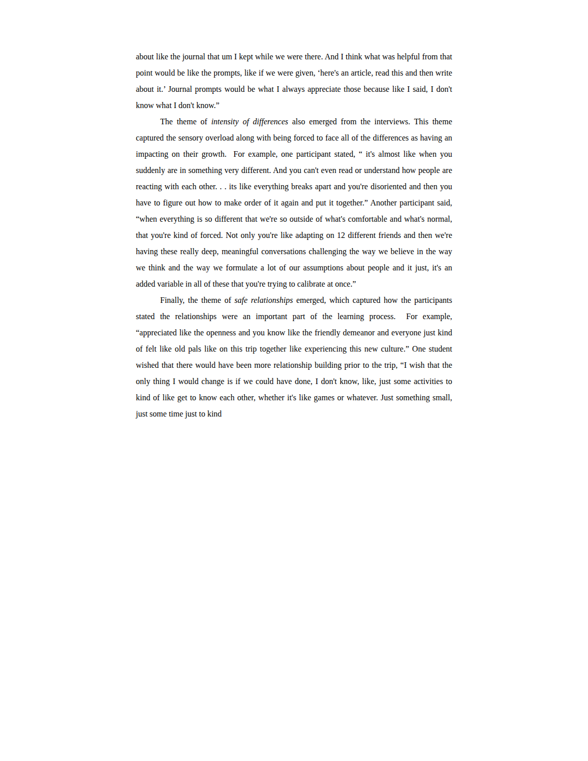about like the journal that um I kept while we were there. And I think what was helpful from that point would be like the prompts, like if we were given, ‘here's an article, read this and then write about it.’ Journal prompts would be what I always appreciate those because like I said, I don't know what I don't know.”
The theme of intensity of differences also emerged from the interviews. This theme captured the sensory overload along with being forced to face all of the differences as having an impacting on their growth. For example, one participant stated, “ it's almost like when you suddenly are in something very different. And you can't even read or understand how people are reacting with each other. . . its like everything breaks apart and you're disoriented and then you have to figure out how to make order of it again and put it together.” Another participant said, “when everything is so different that we're so outside of what's comfortable and what's normal, that you're kind of forced. Not only you're like adapting on 12 different friends and then we're having these really deep, meaningful conversations challenging the way we believe in the way we think and the way we formulate a lot of our assumptions about people and it just, it's an added variable in all of these that you're trying to calibrate at once.”
Finally, the theme of safe relationships emerged, which captured how the participants stated the relationships were an important part of the learning process. For example, “appreciated like the openness and you know like the friendly demeanor and everyone just kind of felt like old pals like on this trip together like experiencing this new culture.” One student wished that there would have been more relationship building prior to the trip, “I wish that the only thing I would change is if we could have done, I don't know, like, just some activities to kind of like get to know each other, whether it's like games or whatever. Just something small, just some time just to kind